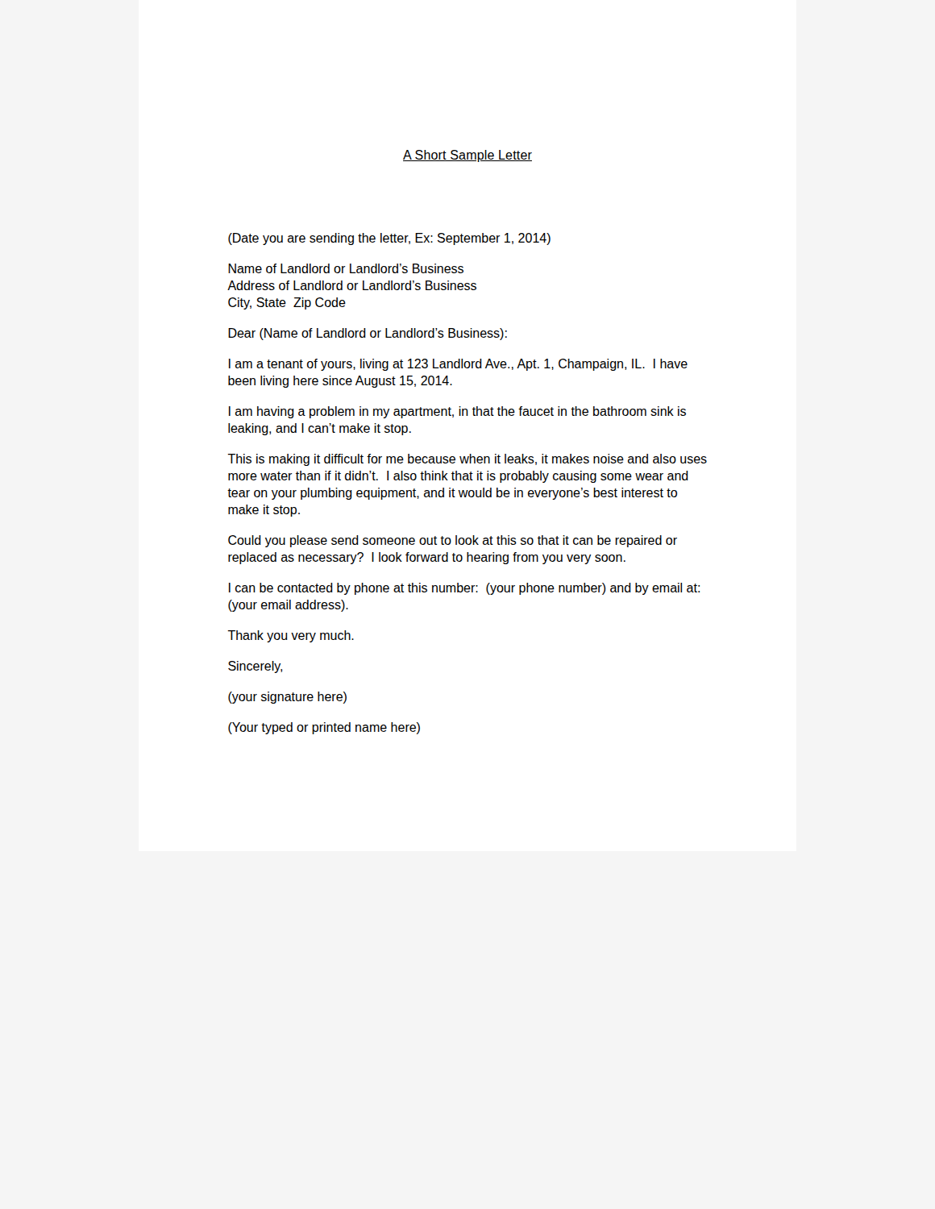A Short Sample Letter
(Date you are sending the letter, Ex: September 1, 2014)
Name of Landlord or Landlord’s Business
Address of Landlord or Landlord’s Business
City, State Zip Code
Dear (Name of Landlord or Landlord’s Business):
I am a tenant of yours, living at 123 Landlord Ave., Apt. 1, Champaign, IL. I have been living here since August 15, 2014.
I am having a problem in my apartment, in that the faucet in the bathroom sink is leaking, and I can’t make it stop.
This is making it difficult for me because when it leaks, it makes noise and also uses more water than if it didn’t. I also think that it is probably causing some wear and tear on your plumbing equipment, and it would be in everyone’s best interest to make it stop.
Could you please send someone out to look at this so that it can be repaired or replaced as necessary? I look forward to hearing from you very soon.
I can be contacted by phone at this number: (your phone number) and by email at: (your email address).
Thank you very much.
Sincerely,
(your signature here)
(Your typed or printed name here)